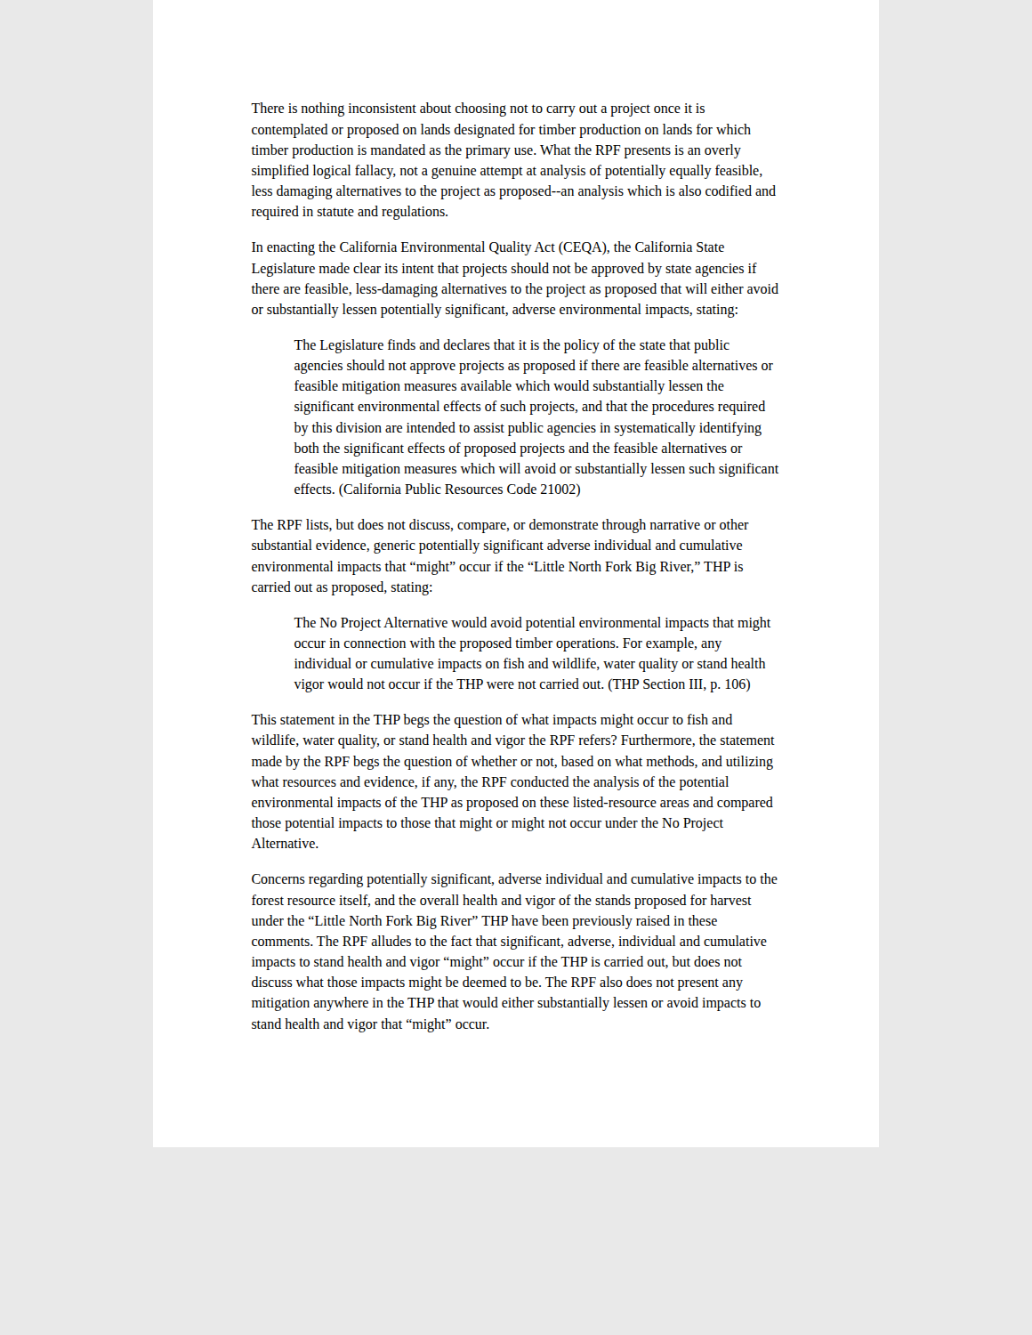There is nothing inconsistent about choosing not to carry out a project once it is contemplated or proposed on lands designated for timber production on lands for which timber production is mandated as the primary use. What the RPF presents is an overly simplified logical fallacy, not a genuine attempt at analysis of potentially equally feasible, less damaging alternatives to the project as proposed--an analysis which is also codified and required in statute and regulations.
In enacting the California Environmental Quality Act (CEQA), the California State Legislature made clear its intent that projects should not be approved by state agencies if there are feasible, less-damaging alternatives to the project as proposed that will either avoid or substantially lessen potentially significant, adverse environmental impacts, stating:
The Legislature finds and declares that it is the policy of the state that public agencies should not approve projects as proposed if there are feasible alternatives or feasible mitigation measures available which would substantially lessen the significant environmental effects of such projects, and that the procedures required by this division are intended to assist public agencies in systematically identifying both the significant effects of proposed projects and the feasible alternatives or feasible mitigation measures which will avoid or substantially lessen such significant effects. (California Public Resources Code 21002)
The RPF lists, but does not discuss, compare, or demonstrate through narrative or other substantial evidence, generic potentially significant adverse individual and cumulative environmental impacts that “might” occur if the “Little North Fork Big River,” THP is carried out as proposed, stating:
The No Project Alternative would avoid potential environmental impacts that might occur in connection with the proposed timber operations. For example, any individual or cumulative impacts on fish and wildlife, water quality or stand health vigor would not occur if the THP were not carried out. (THP Section III, p. 106)
This statement in the THP begs the question of what impacts might occur to fish and wildlife, water quality, or stand health and vigor the RPF refers? Furthermore, the statement made by the RPF begs the question of whether or not, based on what methods, and utilizing what resources and evidence, if any, the RPF conducted the analysis of the potential environmental impacts of the THP as proposed on these listed-resource areas and compared those potential impacts to those that might or might not occur under the No Project Alternative.
Concerns regarding potentially significant, adverse individual and cumulative impacts to the forest resource itself, and the overall health and vigor of the stands proposed for harvest under the “Little North Fork Big River” THP have been previously raised in these comments. The RPF alludes to the fact that significant, adverse, individual and cumulative impacts to stand health and vigor “might” occur if the THP is carried out, but does not discuss what those impacts might be deemed to be. The RPF also does not present any mitigation anywhere in the THP that would either substantially lessen or avoid impacts to stand health and vigor that “might” occur.